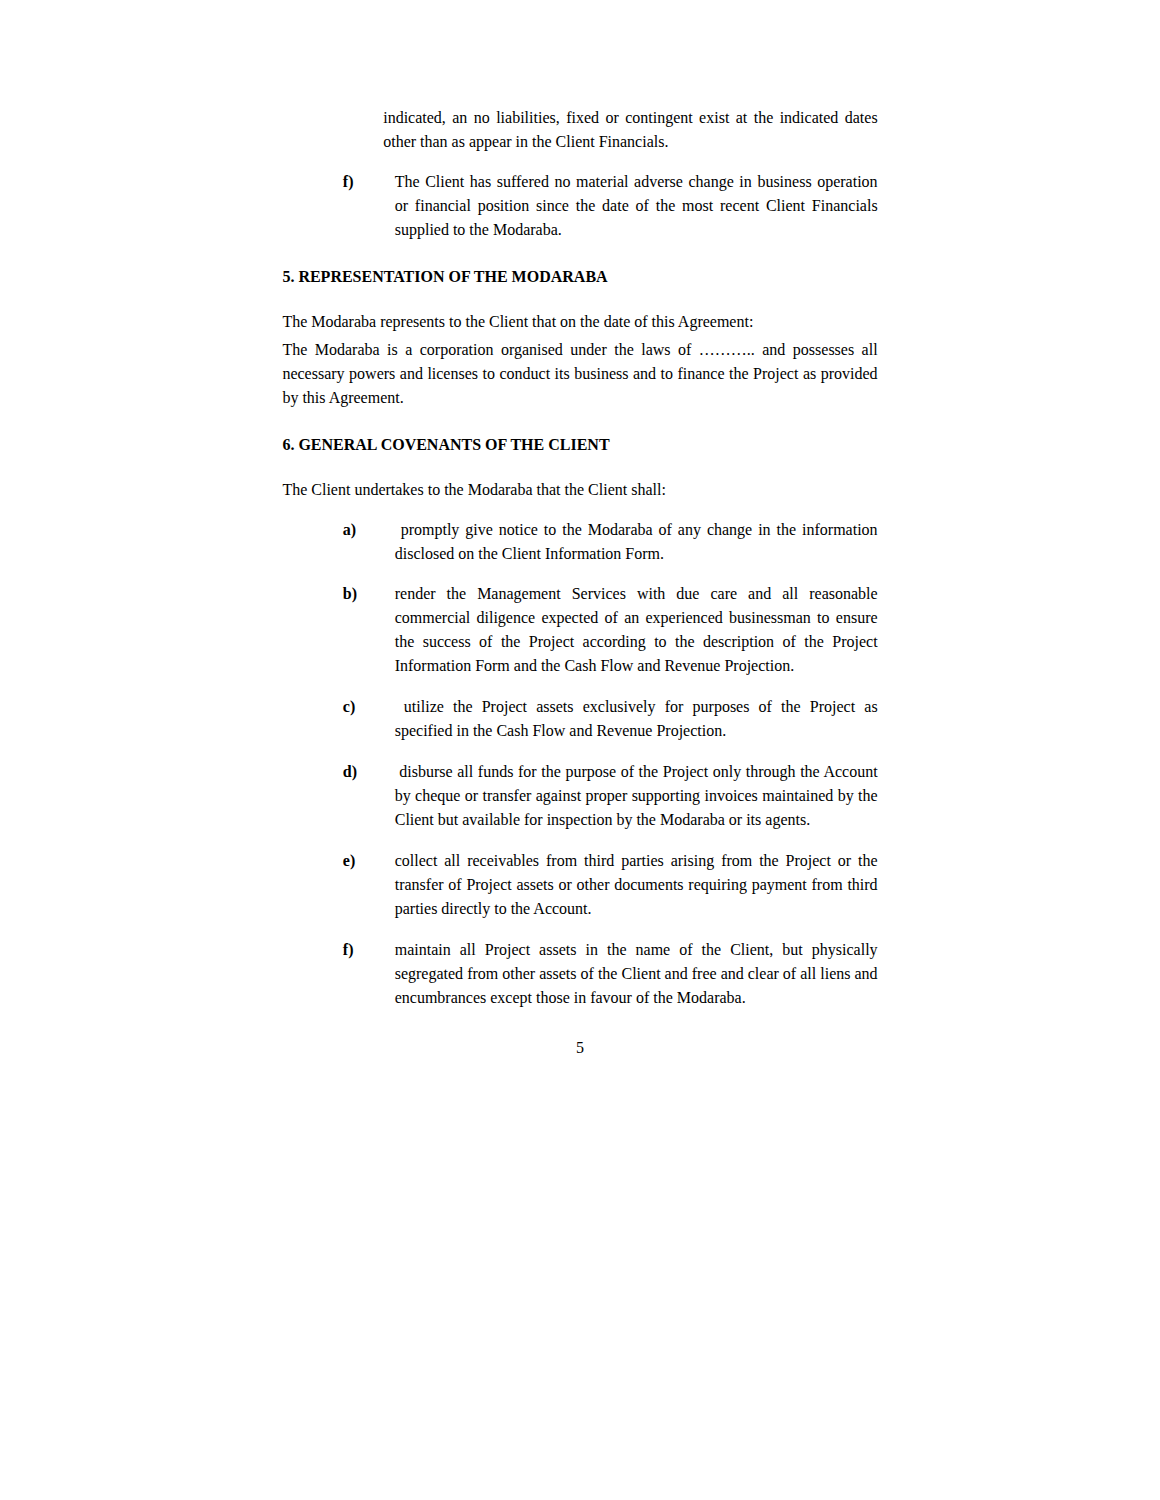indicated, an no liabilities, fixed or contingent exist at the indicated dates other than as appear in the Client Financials.
f)
The Client has suffered no material adverse change in business operation or financial position since the date of the most recent Client Financials supplied to the Modaraba.
5. REPRESENTATION OF THE MODARABA
The Modaraba represents to the Client that on the date of this Agreement:
The Modaraba is a corporation organised under the laws of ……….. and possesses all necessary powers and licenses to conduct its business and to finance the Project as provided by this Agreement.
6. GENERAL COVENANTS OF THE CLIENT
The Client undertakes to the Modaraba that the Client shall:
a)
promptly give notice to the Modaraba of any change in the information disclosed on the Client Information Form.
b)
render the Management Services with due care and all reasonable commercial diligence expected of an experienced businessman to ensure the success of the Project according to the description of the Project Information Form and the Cash Flow and Revenue Projection.
c)
utilize the Project assets exclusively for purposes of the Project as specified in the Cash Flow and Revenue Projection.
d)
disburse all funds for the purpose of the Project only through the Account by cheque or transfer against proper supporting invoices maintained by the Client but available for inspection by the Modaraba or its agents.
e)
collect all receivables from third parties arising from the Project or the transfer of Project assets or other documents requiring payment from third parties directly to the Account.
f)
maintain all Project assets in the name of the Client, but physically segregated from other assets of the Client and free and clear of all liens and encumbrances except those in favour of the Modaraba.
5